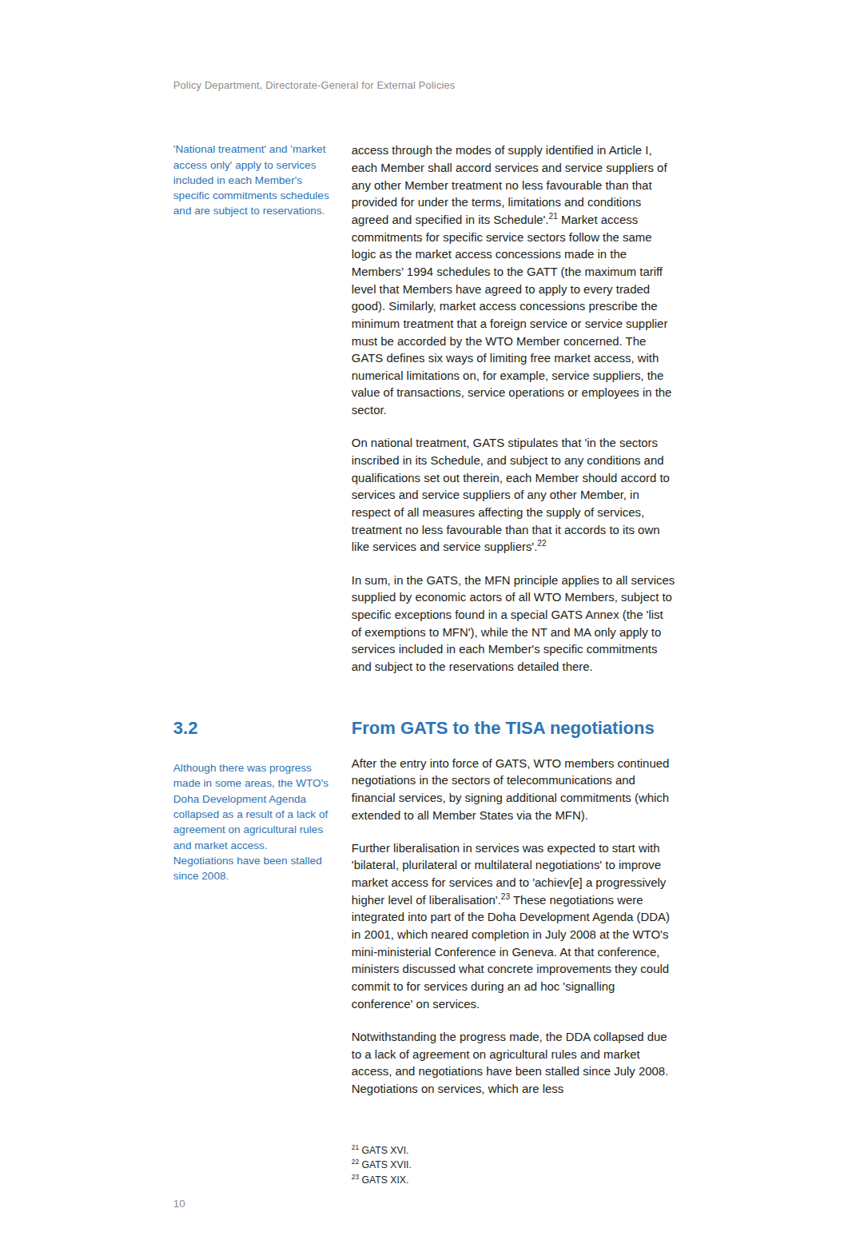Policy Department, Directorate-General for External Policies
'National treatment' and 'market access only' apply to services included in each Member's specific commitments schedules and are subject to reservations.
access through the modes of supply identified in Article I, each Member shall accord services and service suppliers of any other Member treatment no less favourable than that provided for under the terms, limitations and conditions agreed and specified in its Schedule'.21 Market access commitments for specific service sectors follow the same logic as the market access concessions made in the Members’ 1994 schedules to the GATT (the maximum tariff level that Members have agreed to apply to every traded good). Similarly, market access concessions prescribe the minimum treatment that a foreign service or service supplier must be accorded by the WTO Member concerned. The GATS defines six ways of limiting free market access, with numerical limitations on, for example, service suppliers, the value of transactions, service operations or employees in the sector.
On national treatment, GATS stipulates that 'in the sectors inscribed in its Schedule, and subject to any conditions and qualifications set out therein, each Member should accord to services and service suppliers of any other Member, in respect of all measures affecting the supply of services, treatment no less favourable than that it accords to its own like services and service suppliers'.22
In sum, in the GATS, the MFN principle applies to all services supplied by economic actors of all WTO Members, subject to specific exceptions found in a special GATS Annex (the 'list of exemptions to MFN'), while the NT and MA only apply to services included in each Member's specific commitments and subject to the reservations detailed there.
3.2 From GATS to the TISA negotiations
Although there was progress made in some areas, the WTO's Doha Development Agenda collapsed as a result of a lack of agreement on agricultural rules and market access. Negotiations have been stalled since 2008.
After the entry into force of GATS, WTO members continued negotiations in the sectors of telecommunications and financial services, by signing additional commitments (which extended to all Member States via the MFN).
Further liberalisation in services was expected to start with 'bilateral, plurilateral or multilateral negotiations' to improve market access for services and to 'achiev[e] a progressively higher level of liberalisation'.23 These negotiations were integrated into part of the Doha Development Agenda (DDA) in 2001, which neared completion in July 2008 at the WTO's mini-ministerial Conference in Geneva. At that conference, ministers discussed what concrete improvements they could commit to for services during an ad hoc 'signalling conference' on services.
Notwithstanding the progress made, the DDA collapsed due to a lack of agreement on agricultural rules and market access, and negotiations have been stalled since July 2008. Negotiations on services, which are less
21 GATS XVI.
22 GATS XVII.
23 GATS XIX.
10